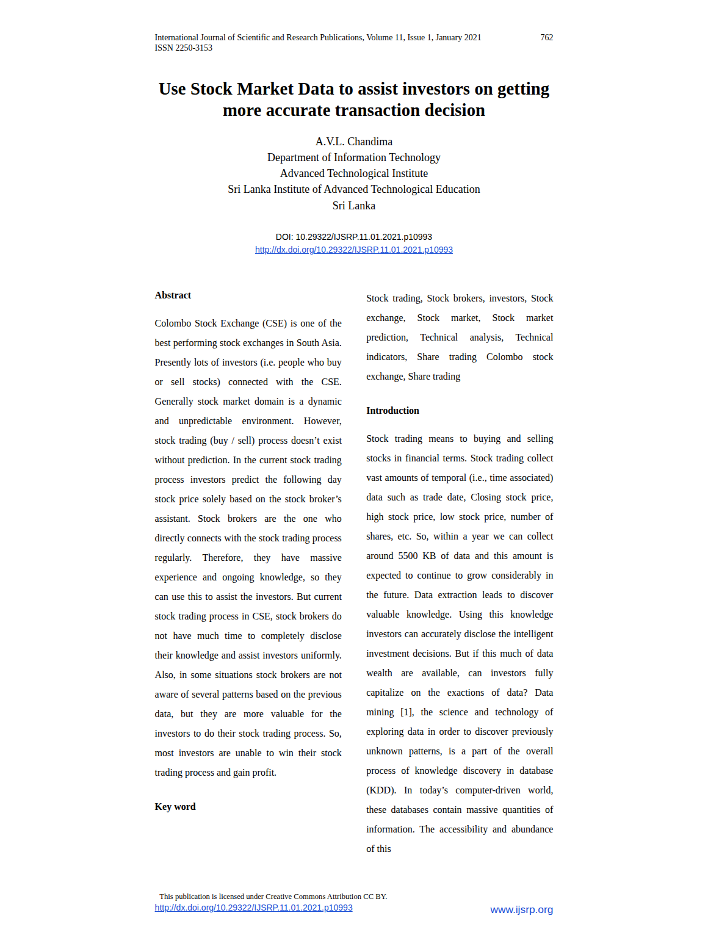International Journal of Scientific and Research Publications, Volume 11, Issue 1, January 2021
ISSN 2250-3153 762
Use Stock Market Data to assist investors on getting more accurate transaction decision
A.V.L. Chandima
Department of Information Technology
Advanced Technological Institute
Sri Lanka Institute of Advanced Technological Education
Sri Lanka
DOI: 10.29322/IJSRP.11.01.2021.p10993
http://dx.doi.org/10.29322/IJSRP.11.01.2021.p10993
Abstract
Colombo Stock Exchange (CSE) is one of the best performing stock exchanges in South Asia. Presently lots of investors (i.e. people who buy or sell stocks) connected with the CSE. Generally stock market domain is a dynamic and unpredictable environment. However, stock trading (buy / sell) process doesn’t exist without prediction. In the current stock trading process investors predict the following day stock price solely based on the stock broker’s assistant. Stock brokers are the one who directly connects with the stock trading process regularly. Therefore, they have massive experience and ongoing knowledge, so they can use this to assist the investors. But current stock trading process in CSE, stock brokers do not have much time to completely disclose their knowledge and assist investors uniformly. Also, in some situations stock brokers are not aware of several patterns based on the previous data, but they are more valuable for the investors to do their stock trading process. So, most investors are unable to win their stock trading process and gain profit.
Key word
Stock trading, Stock brokers, investors, Stock exchange, Stock market, Stock market prediction, Technical analysis, Technical indicators, Share trading Colombo stock exchange, Share trading
Introduction
Stock trading means to buying and selling stocks in financial terms. Stock trading collect vast amounts of temporal (i.e., time associated) data such as trade date, Closing stock price, high stock price, low stock price, number of shares, etc. So, within a year we can collect around 5500 KB of data and this amount is expected to continue to grow considerably in the future. Data extraction leads to discover valuable knowledge. Using this knowledge investors can accurately disclose the intelligent investment decisions. But if this much of data wealth are available, can investors fully capitalize on the exactions of data? Data mining [1], the science and technology of exploring data in order to discover previously unknown patterns, is a part of the overall process of knowledge discovery in database (KDD). In today’s computer-driven world, these databases contain massive quantities of information. The accessibility and abundance of this
This publication is licensed under Creative Commons Attribution CC BY.
http://dx.doi.org/10.29322/IJSRP.11.01.2021.p10993 www.ijsrp.org